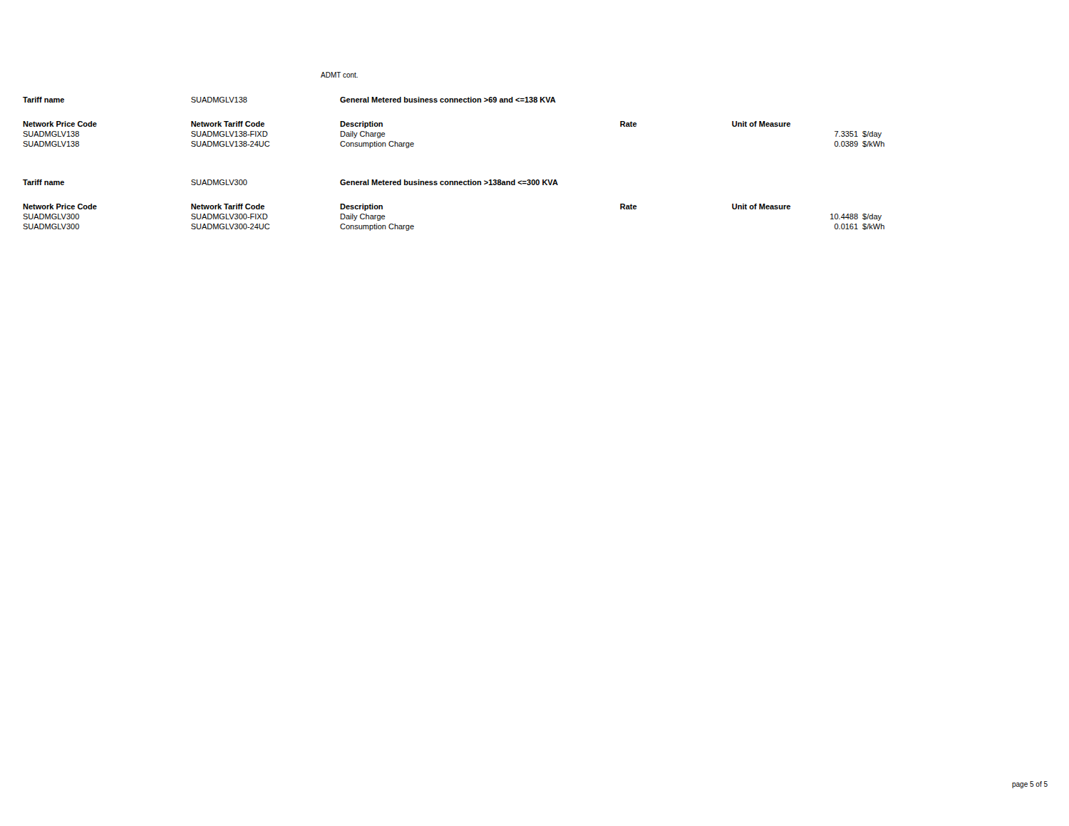ADMT cont.
| Tariff name | SUADMGLV138 | General Metered business connection >69 and <=138 KVA |
| Network Price Code | Network Tariff Code | Description | Rate | Unit of Measure |
| SUADMGLV138 | SUADMGLV138-FIXD | Daily Charge | | 7.3351 | $/day |
| SUADMGLV138 | SUADMGLV138-24UC | Consumption Charge | | 0.0389 | $/kWh |
| Tariff name | SUADMGLV300 | General Metered business connection >138and <=300 KVA |
| Network Price Code | Network Tariff Code | Description | Rate | Unit of Measure |
| SUADMGLV300 | SUADMGLV300-FIXD | Daily Charge | | 10.4488 | $/day |
| SUADMGLV300 | SUADMGLV300-24UC | Consumption Charge | | 0.0161 | $/kWh |
page 5 of 5